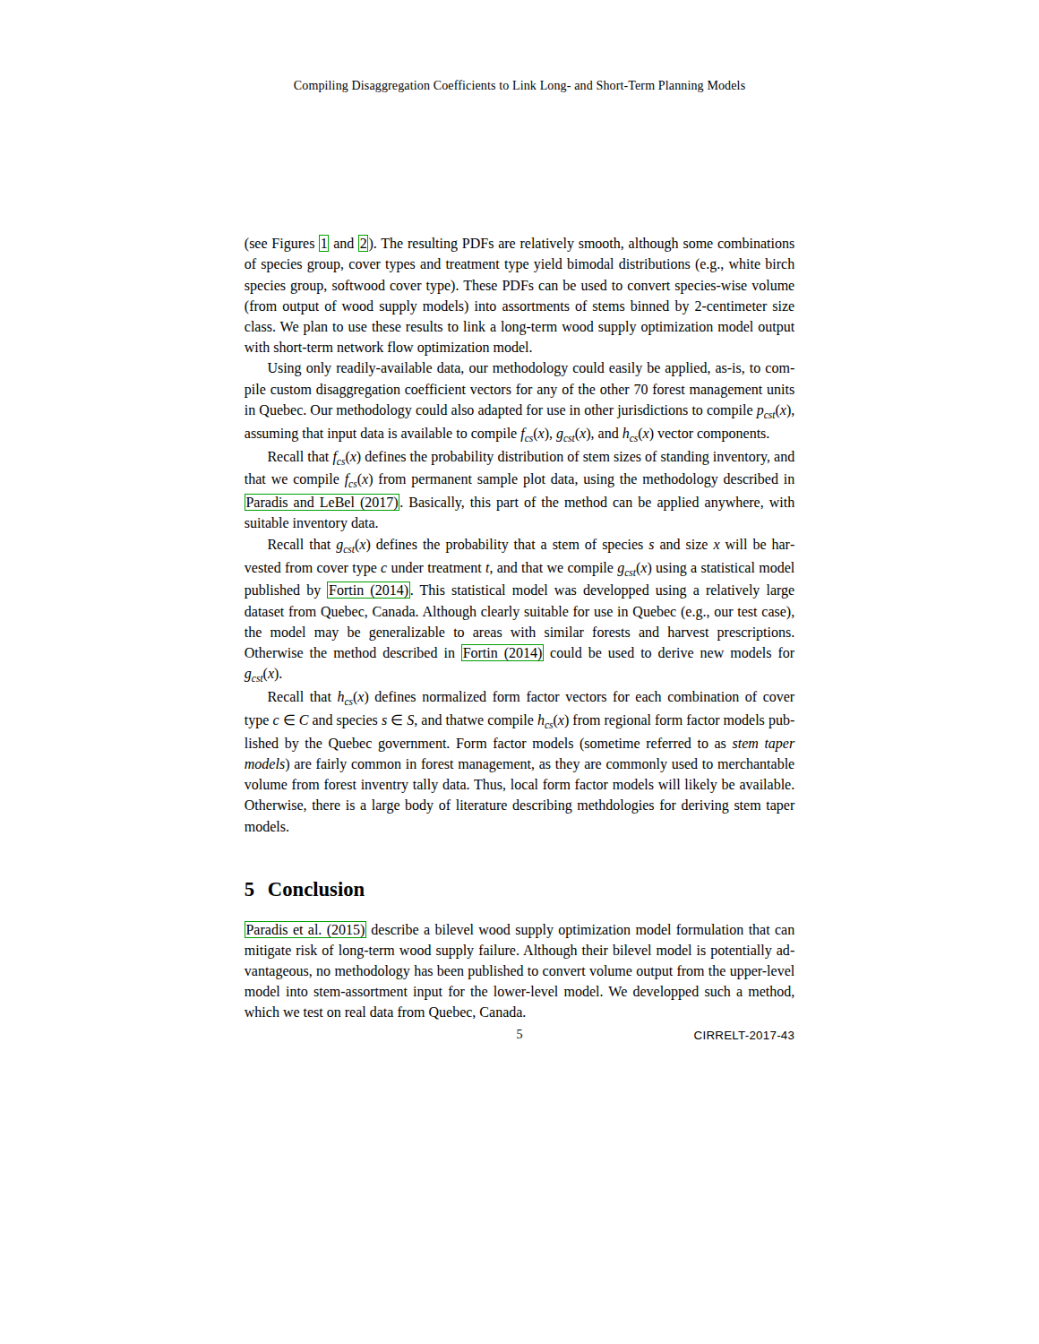Compiling Disaggregation Coefficients to Link Long- and Short-Term Planning Models
(see Figures 1 and 2). The resulting PDFs are relatively smooth, although some combinations of species group, cover types and treatment type yield bimodal distributions (e.g., white birch species group, softwood cover type). These PDFs can be used to convert species-wise volume (from output of wood supply models) into assortments of stems binned by 2-centimeter size class. We plan to use these results to link a long-term wood supply optimization model output with short-term network flow optimization model.
Using only readily-available data, our methodology could easily be applied, as-is, to compile custom disaggregation coefficient vectors for any of the other 70 forest management units in Quebec. Our methodology could also adapted for use in other jurisdictions to compile pcst(x), assuming that input data is available to compile fcs(x), gcst(x), and hcs(x) vector components.
Recall that fcs(x) defines the probability distribution of stem sizes of standing inventory, and that we compile fcs(x) from permanent sample plot data, using the methodology described in Paradis and LeBel (2017). Basically, this part of the method can be applied anywhere, with suitable inventory data.
Recall that gcst(x) defines the probability that a stem of species s and size x will be harvested from cover type c under treatment t, and that we compile gcst(x) using a statistical model published by Fortin (2014). This statistical model was developped using a relatively large dataset from Quebec, Canada. Although clearly suitable for use in Quebec (e.g., our test case), the model may be generalizable to areas with similar forests and harvest prescriptions. Otherwise the method described in Fortin (2014) could be used to derive new models for gcst(x).
Recall that hcs(x) defines normalized form factor vectors for each combination of cover type c ∈ C and species s ∈ S, and thatwe compile hcs(x) from regional form factor models published by the Quebec government. Form factor models (sometime referred to as stem taper models) are fairly common in forest management, as they are commonly used to merchantable volume from forest inventry tally data. Thus, local form factor models will likely be available. Otherwise, there is a large body of literature describing methdologies for deriving stem taper models.
5 Conclusion
Paradis et al. (2015) describe a bilevel wood supply optimization model formulation that can mitigate risk of long-term wood supply failure. Although their bilevel model is potentially advantageous, no methodology has been published to convert volume output from the upper-level model into stem-assortment input for the lower-level model. We developped such a method, which we test on real data from Quebec, Canada.
5
CIRRELT-2017-43